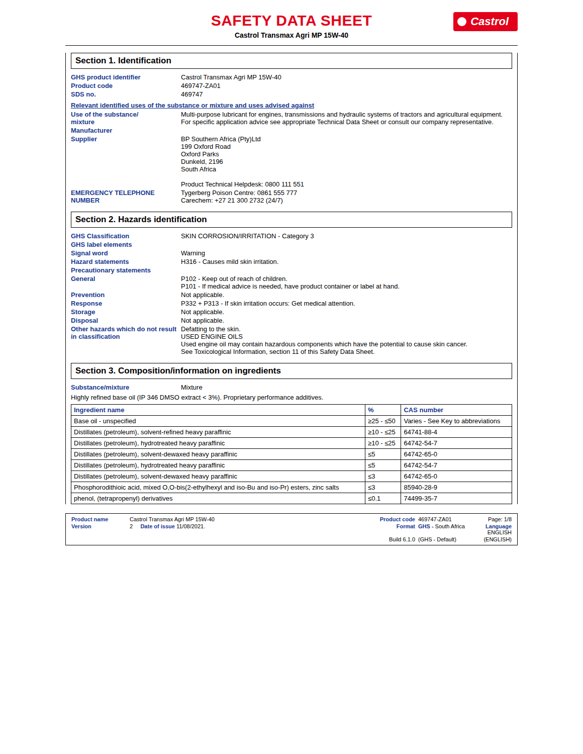SAFETY DATA SHEET
Castrol Transmax Agri MP 15W-40
Castrol
Section 1. Identification
| GHS product identifier | Castrol Transmax Agri MP 15W-40 |
| Product code | 469747-ZA01 |
| SDS no. | 469747 |
Relevant identified uses of the substance or mixture and uses advised against
| Use of the substance/ mixture | Multi-purpose lubricant for engines, transmissions and hydraulic systems of tractors and agricultural equipment. For specific application advice see appropriate Technical Data Sheet or consult our company representative. |
| Manufacturer | |
| Supplier | BP Southern Africa (Pty)Ltd 199 Oxford Road Oxford Parks Dunkeld, 2196 South Africa Product Technical Helpdesk: 0800 111 551 |
| EMERGENCY TELEPHONE NUMBER | Tygerberg Poison Centre: 0861 555 777 Carechem: +27 21 300 2732 (24/7) |
Section 2. Hazards identification
| GHS Classification | SKIN CORROSION/IRRITATION - Category 3 |
| GHS label elements | |
| Signal word | Warning |
| Hazard statements | H316 - Causes mild skin irritation. |
| Precautionary statements | |
| General | P102 - Keep out of reach of children. P101 - If medical advice is needed, have product container or label at hand. |
| Prevention | Not applicable. |
| Response | P332 + P313 - If skin irritation occurs: Get medical attention. |
| Storage | Not applicable. |
| Disposal | Not applicable. |
| Other hazards which do not result in classification | Defatting to the skin. USED ENGINE OILS Used engine oil may contain hazardous components which have the potential to cause skin cancer. See Toxicological Information, section 11 of this Safety Data Sheet. |
Section 3. Composition/information on ingredients
| Substance/mixture | Mixture |
Highly refined base oil (IP 346 DMSO extract < 3%). Proprietary performance additives.
| Ingredient name | % | CAS number |
| --- | --- | --- |
| Base oil - unspecified | ≥25 - ≤50 | Varies - See Key to abbreviations |
| Distillates (petroleum), solvent-refined heavy paraffinic | ≥10 - ≤25 | 64741-88-4 |
| Distillates (petroleum), hydrotreated heavy paraffinic | ≥10 - ≤25 | 64742-54-7 |
| Distillates (petroleum), solvent-dewaxed heavy paraffinic | ≤5 | 64742-65-0 |
| Distillates (petroleum), hydrotreated heavy paraffinic | ≤5 | 64742-54-7 |
| Distillates (petroleum), solvent-dewaxed heavy paraffinic | ≤3 | 64742-65-0 |
| Phosphorodithioic acid, mixed O,O-bis(2-ethylhexyl and iso-Bu and iso-Pr) esters, zinc salts | ≤3 | 85940-28-9 |
| phenol, (tetrapropenyl) derivatives | ≤0.1 | 74499-35-7 |
| Product name | Castrol Transmax Agri MP 15W-40 | Product code | 469747-ZA01 | Page: 1/8 |
| Version | 2 Date of issue 11/08/2021. | Format | GHS - South Africa | Language ENGLISH |
| | | Build 6.1.0 | (GHS - Default) | (ENGLISH) |